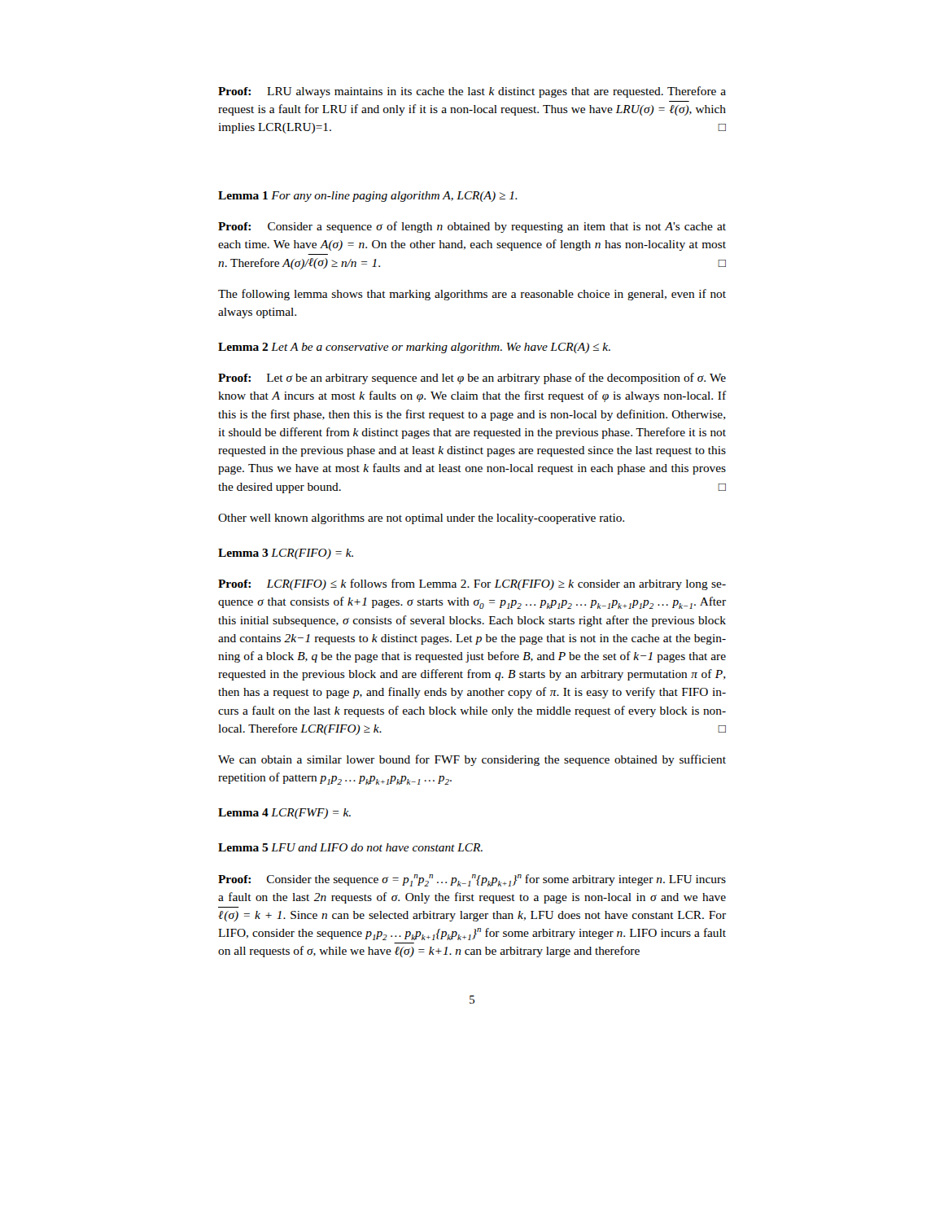Proof: LRU always maintains in its cache the last k distinct pages that are requested. Therefore a request is a fault for LRU if and only if it is a non-local request. Thus we have LRU(σ) = ℓ(σ), which implies LCR(LRU)=1.
Lemma 1 For any on-line paging algorithm A, LCR(A) ≥ 1.
Proof: Consider a sequence σ of length n obtained by requesting an item that is not A's cache at each time. We have A(σ) = n. On the other hand, each sequence of length n has non-locality at most n. Therefore A(σ)/ℓ(σ) ≥ n/n = 1.
The following lemma shows that marking algorithms are a reasonable choice in general, even if not always optimal.
Lemma 2 Let A be a conservative or marking algorithm. We have LCR(A) ≤ k.
Proof: Let σ be an arbitrary sequence and let φ be an arbitrary phase of the decomposition of σ. We know that A incurs at most k faults on φ. We claim that the first request of φ is always non-local. If this is the first phase, then this is the first request to a page and is non-local by definition. Otherwise, it should be different from k distinct pages that are requested in the previous phase. Therefore it is not requested in the previous phase and at least k distinct pages are requested since the last request to this page. Thus we have at most k faults and at least one non-local request in each phase and this proves the desired upper bound.
Other well known algorithms are not optimal under the locality-cooperative ratio.
Lemma 3 LCR(FIFO) = k.
Proof: LCR(FIFO) ≤ k follows from Lemma 2. For LCR(FIFO) ≥ k consider an arbitrary long sequence σ that consists of k+1 pages. σ starts with σ0 = p1p2 … pkp1p2 … pk−1pk+1p1p2 … pk−1. After this initial subsequence, σ consists of several blocks. Each block starts right after the previous block and contains 2k−1 requests to k distinct pages. Let p be the page that is not in the cache at the beginning of a block B, q be the page that is requested just before B, and P be the set of k−1 pages that are requested in the previous block and are different from q. B starts by an arbitrary permutation π of P, then has a request to page p, and finally ends by another copy of π. It is easy to verify that FIFO incurs a fault on the last k requests of each block while only the middle request of every block is non-local. Therefore LCR(FIFO) ≥ k.
We can obtain a similar lower bound for FWF by considering the sequence obtained by sufficient repetition of pattern p1p2 … pkpk+1pkpk−1 … p2.
Lemma 4 LCR(FWF) = k.
Lemma 5 LFU and LIFO do not have constant LCR.
Proof: Consider the sequence σ = p1np2n … pk−1n{pkpk+1}n for some arbitrary integer n. LFU incurs a fault on the last 2n requests of σ. Only the first request to a page is non-local in σ and we have ℓ(σ) = k + 1. Since n can be selected arbitrary larger than k, LFU does not have constant LCR. For LIFO, consider the sequence p1p2 … pkpk+1{pkpk+1}n for some arbitrary integer n. LIFO incurs a fault on all requests of σ, while we have ℓ(σ) = k+1. n can be arbitrary large and therefore
5